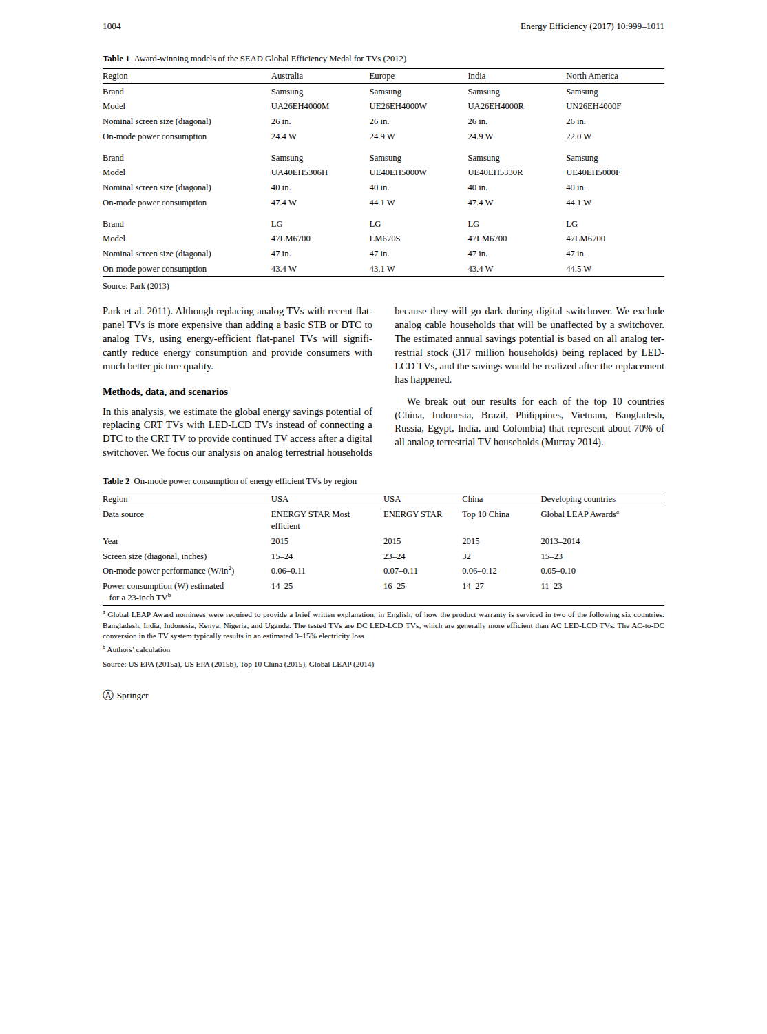1004 Energy Efficiency (2017) 10:999–1011
Table 1 Award-winning models of the SEAD Global Efficiency Medal for TVs (2012)
| Region | Australia | Europe | India | North America |
| --- | --- | --- | --- | --- |
| Brand | Samsung | Samsung | Samsung | Samsung |
| Model | UA26EH4000M | UE26EH4000W | UA26EH4000R | UN26EH4000F |
| Nominal screen size (diagonal) | 26 in. | 26 in. | 26 in. | 26 in. |
| On-mode power consumption | 24.4 W | 24.9 W | 24.9 W | 22.0 W |
| Brand | Samsung | Samsung | Samsung | Samsung |
| Model | UA40EH5306H | UE40EH5000W | UE40EH5330R | UE40EH5000F |
| Nominal screen size (diagonal) | 40 in. | 40 in. | 40 in. | 40 in. |
| On-mode power consumption | 47.4 W | 44.1 W | 47.4 W | 44.1 W |
| Brand | LG | LG | LG | LG |
| Model | 47LM6700 | LM670S | 47LM6700 | 47LM6700 |
| Nominal screen size (diagonal) | 47 in. | 47 in. | 47 in. | 47 in. |
| On-mode power consumption | 43.4 W | 43.1 W | 43.4 W | 44.5 W |
Source: Park (2013)
Park et al. 2011). Although replacing analog TVs with recent flat-panel TVs is more expensive than adding a basic STB or DTC to analog TVs, using energy-efficient flat-panel TVs will significantly reduce energy consumption and provide consumers with much better picture quality.
Methods, data, and scenarios
In this analysis, we estimate the global energy savings potential of replacing CRT TVs with LED-LCD TVs instead of connecting a DTC to the CRT TV to provide continued TV access after a digital switchover. We focus our analysis on analog terrestrial households because they will go dark during digital switchover. We exclude analog cable households that will be unaffected by a switchover. The estimated annual savings potential is based on all analog terrestrial stock (317 million households) being replaced by LED-LCD TVs, and the savings would be realized after the replacement has happened.
We break out our results for each of the top 10 countries (China, Indonesia, Brazil, Philippines, Vietnam, Bangladesh, Russia, Egypt, India, and Colombia) that represent about 70% of all analog terrestrial TV households (Murray 2014).
Table 2 On-mode power consumption of energy efficient TVs by region
| Region | USA | USA | China | Developing countries |
| --- | --- | --- | --- | --- |
| Data source | ENERGY STAR Most efficient | ENERGY STAR | Top 10 China | Global LEAP Awards a |
| Year | 2015 | 2015 | 2015 | 2013–2014 |
| Screen size (diagonal, inches) | 15–24 | 23–24 | 32 | 15–23 |
| On-mode power performance (W/in 2 ) | 0.06–0.11 | 0.07–0.11 | 0.06–0.12 | 0.05–0.10 |
| Power consumption (W) estimated for a 23-inch TV b | 14–25 | 16–25 | 14–27 | 11–23 |
a Global LEAP Award nominees were required to provide a brief written explanation, in English, of how the product warranty is serviced in two of the following six countries: Bangladesh, India, Indonesia, Kenya, Nigeria, and Uganda. The tested TVs are DC LED-LCD TVs, which are generally more efficient than AC LED-LCD TVs. The AC-to-DC conversion in the TV system typically results in an estimated 3–15% electricity loss
b Authors’ calculation
Source: US EPA (2015a), US EPA (2015b), Top 10 China (2015), Global LEAP (2014)
Ⓐ Springer